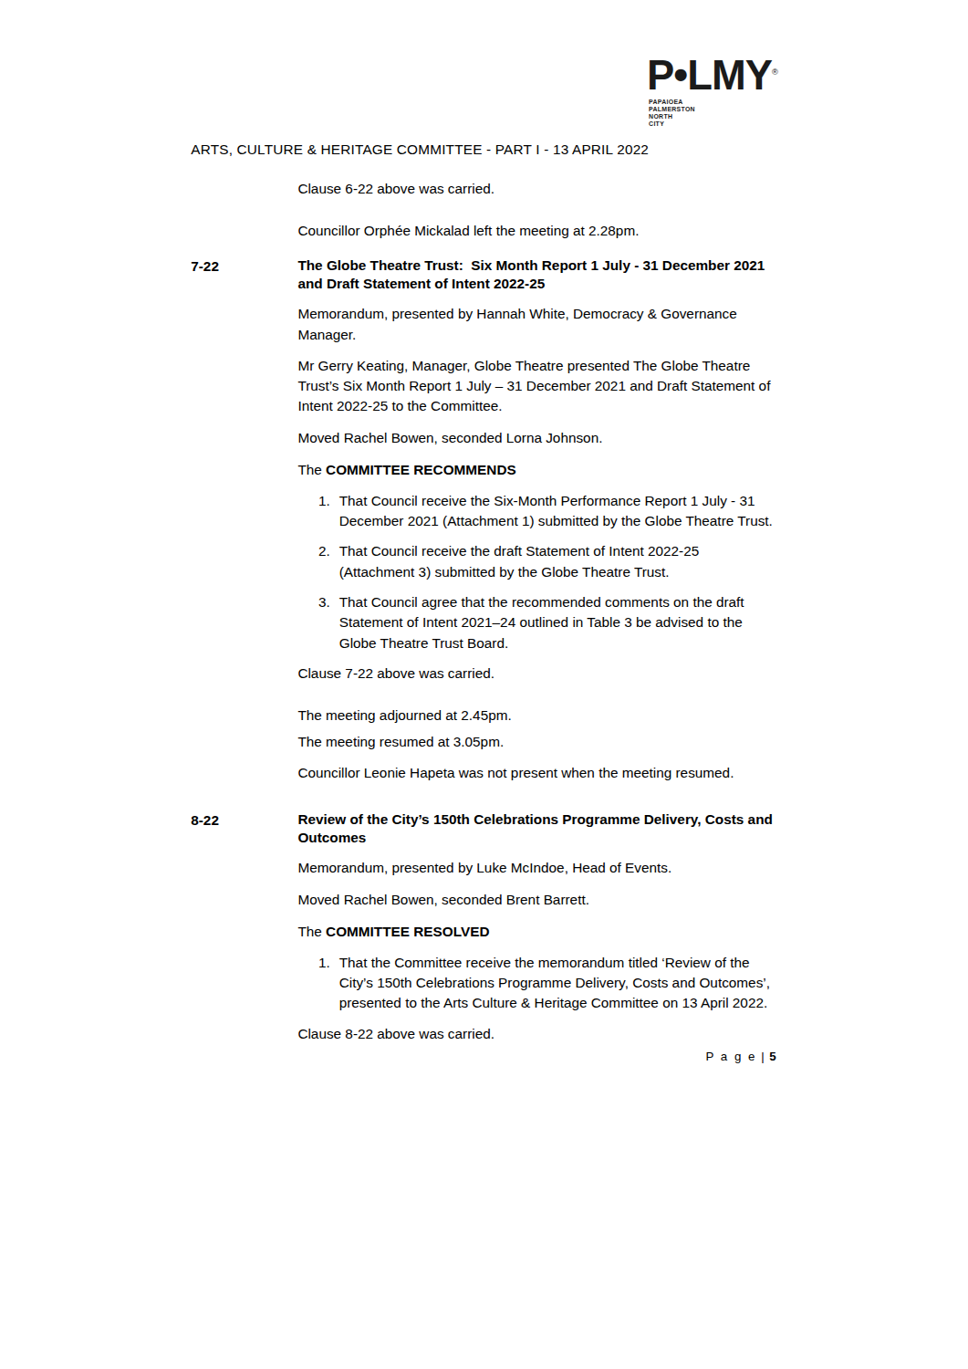P•LMY®
PAPAIOEA
PALMERSTON
NORTH
CITY
ARTS, CULTURE & HERITAGE COMMITTEE - PART I - 13 APRIL 2022
Clause 6-22 above was carried.
Councillor Orphée Mickalad left the meeting at 2.28pm.
7-22
The Globe Theatre Trust: Six Month Report 1 July - 31 December 2021 and Draft Statement of Intent 2022-25
Memorandum, presented by Hannah White, Democracy & Governance Manager.
Mr Gerry Keating, Manager, Globe Theatre presented The Globe Theatre Trust’s Six Month Report 1 July – 31 December 2021 and Draft Statement of Intent 2022-25 to the Committee.
Moved Rachel Bowen, seconded Lorna Johnson.
The COMMITTEE RECOMMENDS
That Council receive the Six-Month Performance Report 1 July - 31 December 2021 (Attachment 1) submitted by the Globe Theatre Trust.
That Council receive the draft Statement of Intent 2022-25 (Attachment 3) submitted by the Globe Theatre Trust.
That Council agree that the recommended comments on the draft Statement of Intent 2021–24 outlined in Table 3 be advised to the Globe Theatre Trust Board.
Clause 7-22 above was carried.
The meeting adjourned at 2.45pm.
The meeting resumed at 3.05pm.
Councillor Leonie Hapeta was not present when the meeting resumed.
8-22
Review of the City’s 150th Celebrations Programme Delivery, Costs and Outcomes
Memorandum, presented by Luke McIndoe, Head of Events.
Moved Rachel Bowen, seconded Brent Barrett.
The COMMITTEE RESOLVED
That the Committee receive the memorandum titled ‘Review of the City’s 150th Celebrations Programme Delivery, Costs and Outcomes’, presented to the Arts Culture & Heritage Committee on 13 April 2022.
Clause 8-22 above was carried.
P a g e | 5